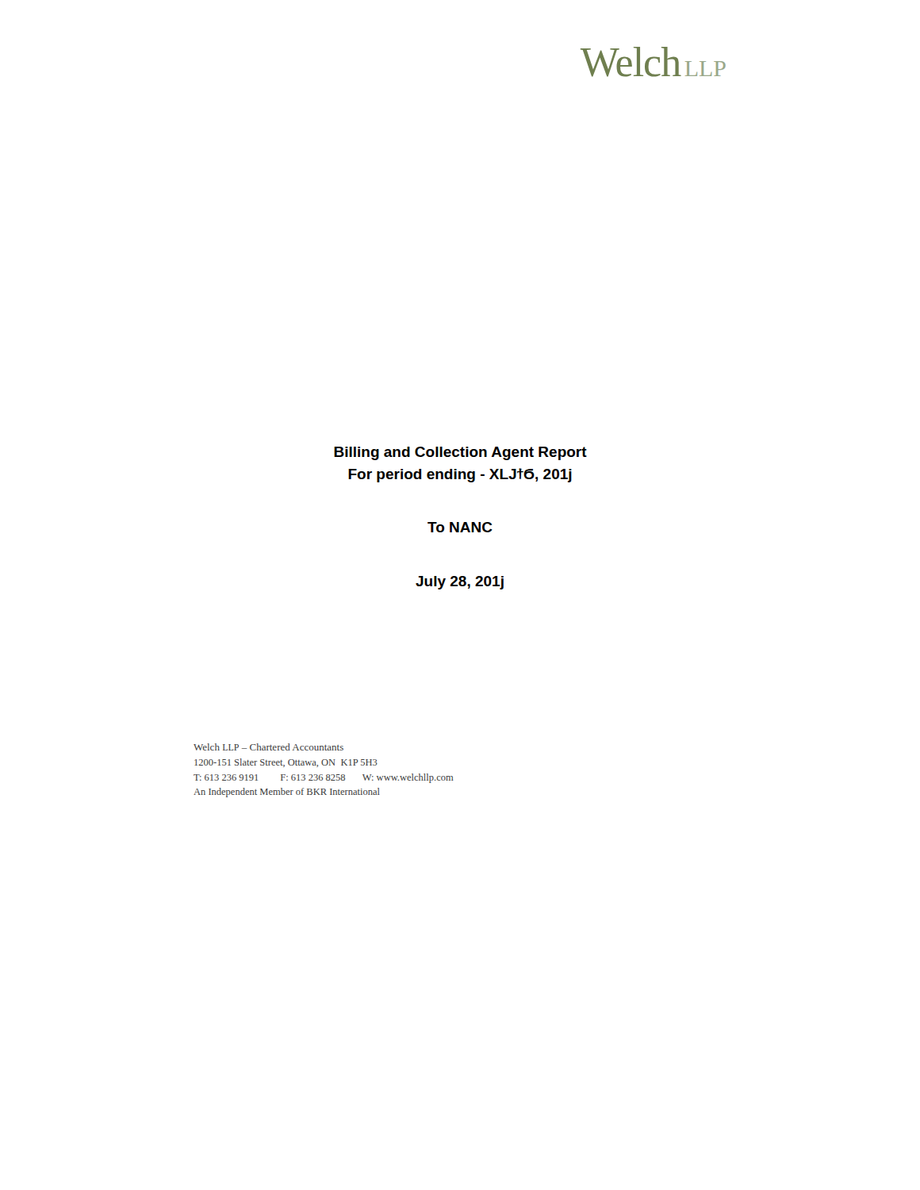Welch LLP
Billing and Collection Agent Report
For period ending - XǇϯϬ, 201ϳ
To NANC
July 28, 201ϳ
Welch LLP – Chartered Accountants
1200-151 Slater Street, Ottawa, ON K1P 5H3
T: 613 236 9191 F: 613 236 8258 W: www.welchllp.com
An Independent Member of BKR International